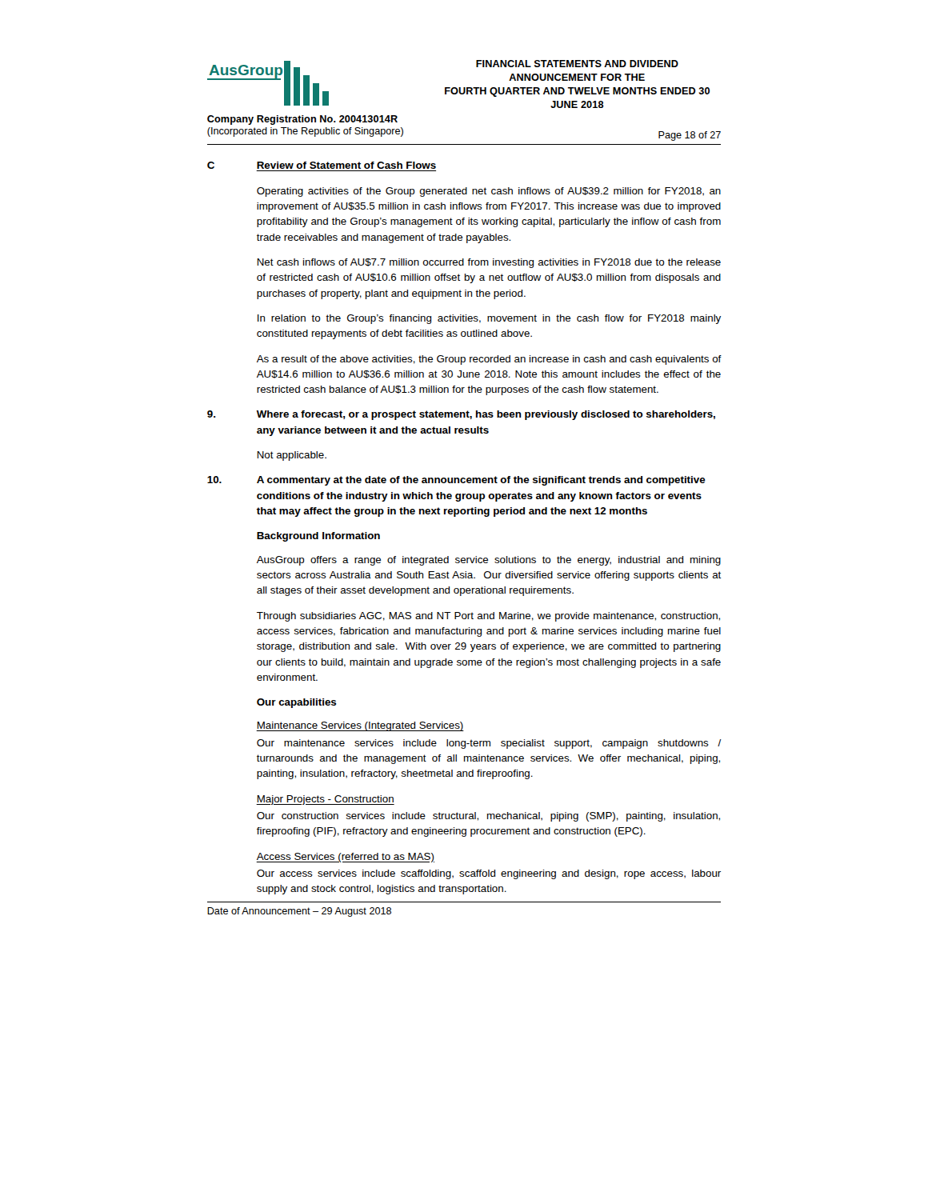AusGroup
Company Registration No. 200413014R
(Incorporated in The Republic of Singapore)
FINANCIAL STATEMENTS AND DIVIDEND ANNOUNCEMENT FOR THE
FOURTH QUARTER AND TWELVE MONTHS ENDED 30 JUNE 2018
Page 18 of 27
C
Review of Statement of Cash Flows
Operating activities of the Group generated net cash inflows of AU$39.2 million for FY2018, an improvement of AU$35.5 million in cash inflows from FY2017. This increase was due to improved profitability and the Group’s management of its working capital, particularly the inflow of cash from trade receivables and management of trade payables.
Net cash inflows of AU$7.7 million occurred from investing activities in FY2018 due to the release of restricted cash of AU$10.6 million offset by a net outflow of AU$3.0 million from disposals and purchases of property, plant and equipment in the period.
In relation to the Group’s financing activities, movement in the cash flow for FY2018 mainly constituted repayments of debt facilities as outlined above.
As a result of the above activities, the Group recorded an increase in cash and cash equivalents of AU$14.6 million to AU$36.6 million at 30 June 2018. Note this amount includes the effect of the restricted cash balance of AU$1.3 million for the purposes of the cash flow statement.
9.
Where a forecast, or a prospect statement, has been previously disclosed to shareholders, any variance between it and the actual results
Not applicable.
10.
A commentary at the date of the announcement of the significant trends and competitive conditions of the industry in which the group operates and any known factors or events that may affect the group in the next reporting period and the next 12 months
Background Information
AusGroup offers a range of integrated service solutions to the energy, industrial and mining sectors across Australia and South East Asia. Our diversified service offering supports clients at all stages of their asset development and operational requirements.
Through subsidiaries AGC, MAS and NT Port and Marine, we provide maintenance, construction, access services, fabrication and manufacturing and port & marine services including marine fuel storage, distribution and sale. With over 29 years of experience, we are committed to partnering our clients to build, maintain and upgrade some of the region’s most challenging projects in a safe environment.
Our capabilities
Maintenance Services (Integrated Services)
Our maintenance services include long-term specialist support, campaign shutdowns / turnarounds and the management of all maintenance services. We offer mechanical, piping, painting, insulation, refractory, sheetmetal and fireproofing.
Major Projects - Construction
Our construction services include structural, mechanical, piping (SMP), painting, insulation, fireproofing (PIF), refractory and engineering procurement and construction (EPC).
Access Services (referred to as MAS)
Our access services include scaffolding, scaffold engineering and design, rope access, labour supply and stock control, logistics and transportation.
Date of Announcement – 29 August 2018